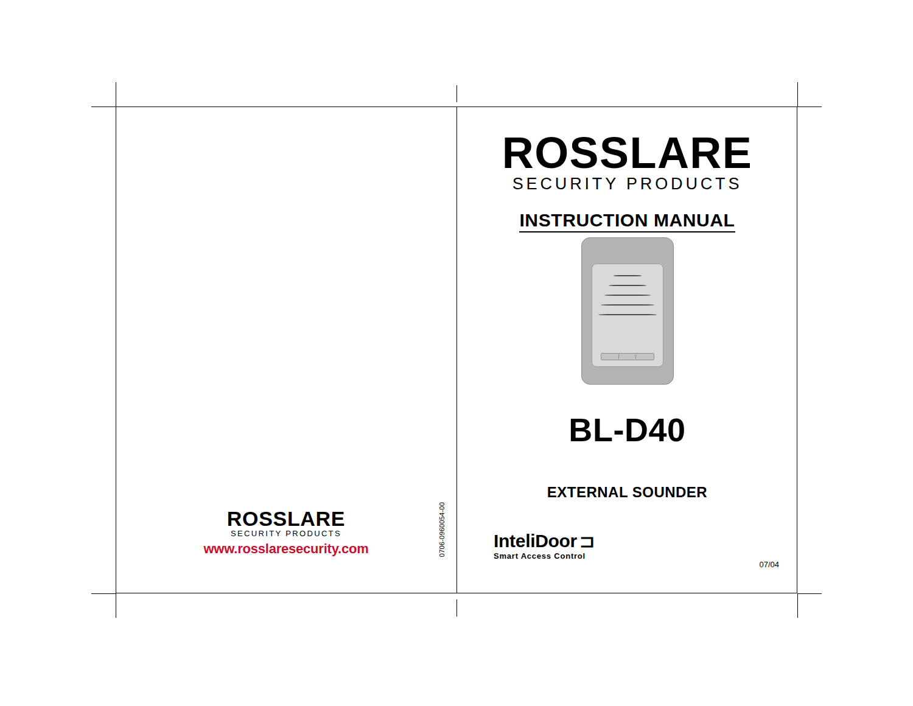ROSSLARE
SECURITY PRODUCTS
www.rosslaresecurity.com
0706-0960054-00
ROSSLARE
SECURITY PRODUCTS
INSTRUCTION MANUAL
BL-D40
EXTERNAL SOUNDER
InteliDoor⊐
Smart Access Control
07/04